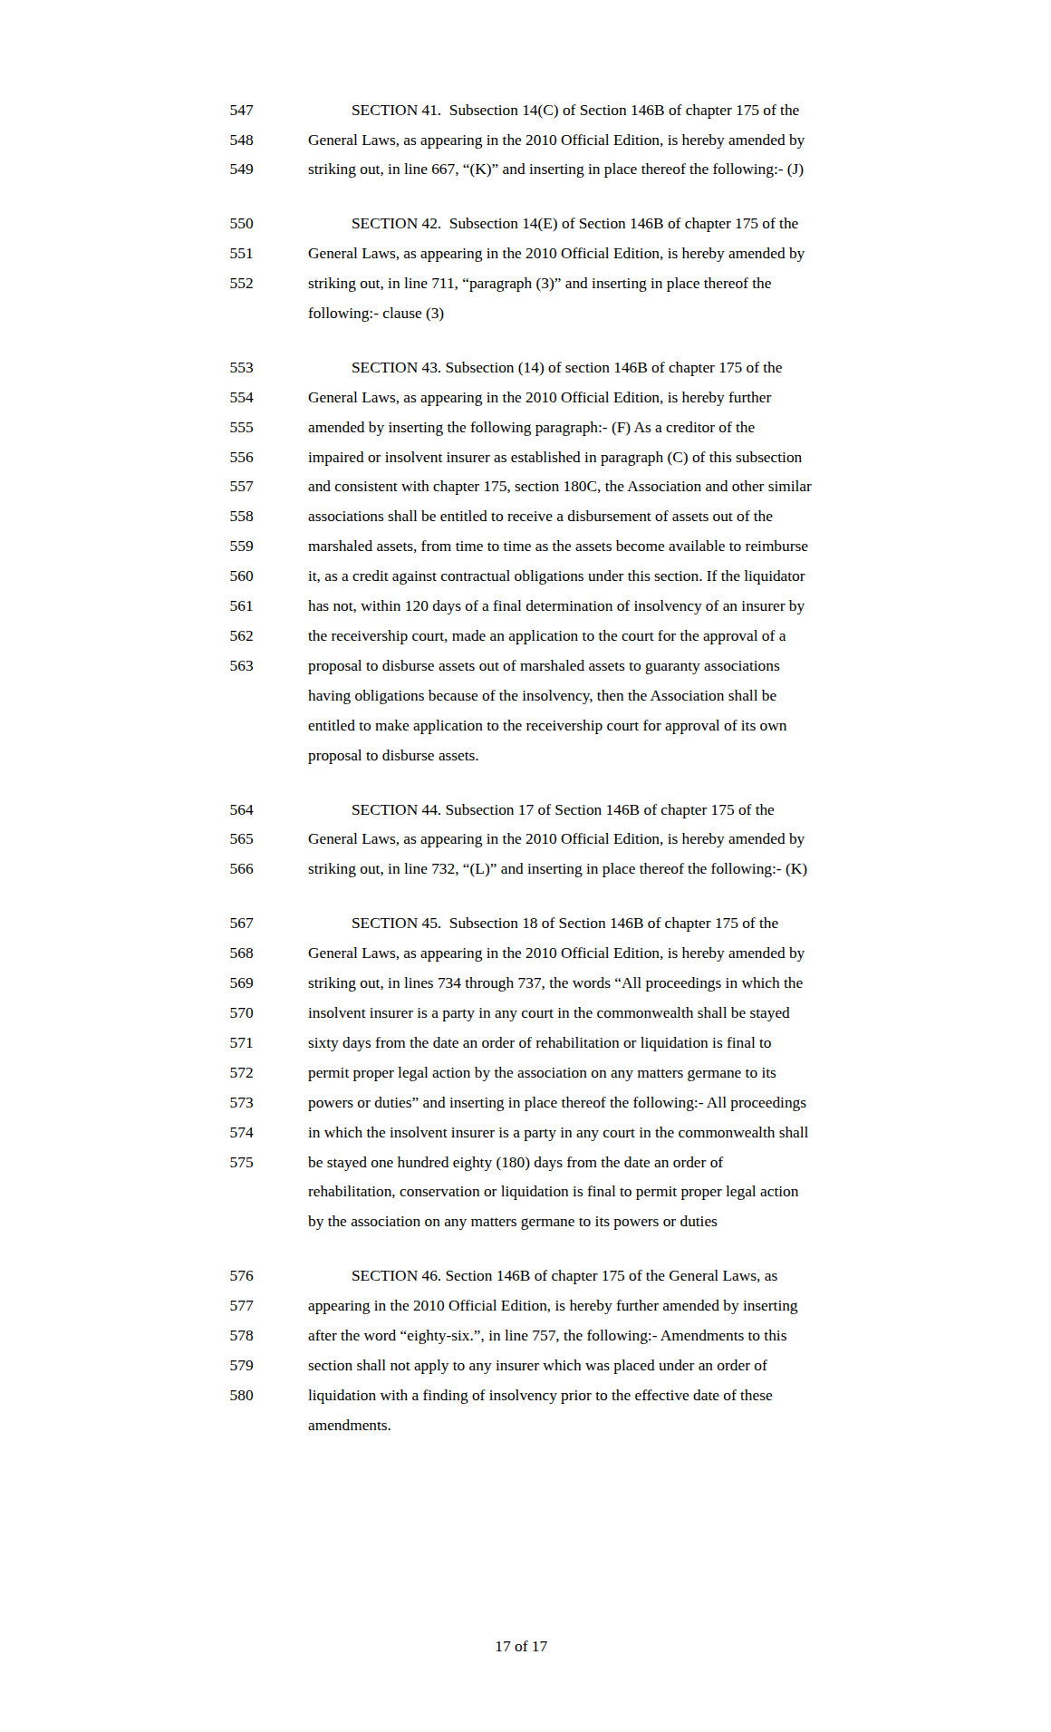547 548 549
SECTION 41. Subsection 14(C) of Section 146B of chapter 175 of the General Laws, as appearing in the 2010 Official Edition, is hereby amended by striking out, in line 667, “(K)” and inserting in place thereof the following:- (J)
550 551 552
SECTION 42. Subsection 14(E) of Section 146B of chapter 175 of the General Laws, as appearing in the 2010 Official Edition, is hereby amended by striking out, in line 711, “paragraph (3)” and inserting in place thereof the following:- clause (3)
553 554 555 556 557 558 559 560 561 562 563
SECTION 43. Subsection (14) of section 146B of chapter 175 of the General Laws, as appearing in the 2010 Official Edition, is hereby further amended by inserting the following paragraph:- (F) As a creditor of the impaired or insolvent insurer as established in paragraph (C) of this subsection and consistent with chapter 175, section 180C, the Association and other similar associations shall be entitled to receive a disbursement of assets out of the marshaled assets, from time to time as the assets become available to reimburse it, as a credit against contractual obligations under this section. If the liquidator has not, within 120 days of a final determination of insolvency of an insurer by the receivership court, made an application to the court for the approval of a proposal to disburse assets out of marshaled assets to guaranty associations having obligations because of the insolvency, then the Association shall be entitled to make application to the receivership court for approval of its own proposal to disburse assets.
564 565 566
SECTION 44. Subsection 17 of Section 146B of chapter 175 of the General Laws, as appearing in the 2010 Official Edition, is hereby amended by striking out, in line 732, “(L)” and inserting in place thereof the following:- (K)
567 568 569 570 571 572 573 574 575
SECTION 45. Subsection 18 of Section 146B of chapter 175 of the General Laws, as appearing in the 2010 Official Edition, is hereby amended by striking out, in lines 734 through 737, the words “All proceedings in which the insolvent insurer is a party in any court in the commonwealth shall be stayed sixty days from the date an order of rehabilitation or liquidation is final to permit proper legal action by the association on any matters germane to its powers or duties” and inserting in place thereof the following:- All proceedings in which the insolvent insurer is a party in any court in the commonwealth shall be stayed one hundred eighty (180) days from the date an order of rehabilitation, conservation or liquidation is final to permit proper legal action by the association on any matters germane to its powers or duties
576 577 578 579 580
SECTION 46. Section 146B of chapter 175 of the General Laws, as appearing in the 2010 Official Edition, is hereby further amended by inserting after the word “eighty-six.”, in line 757, the following:- Amendments to this section shall not apply to any insurer which was placed under an order of liquidation with a finding of insolvency prior to the effective date of these amendments.
17 of 17